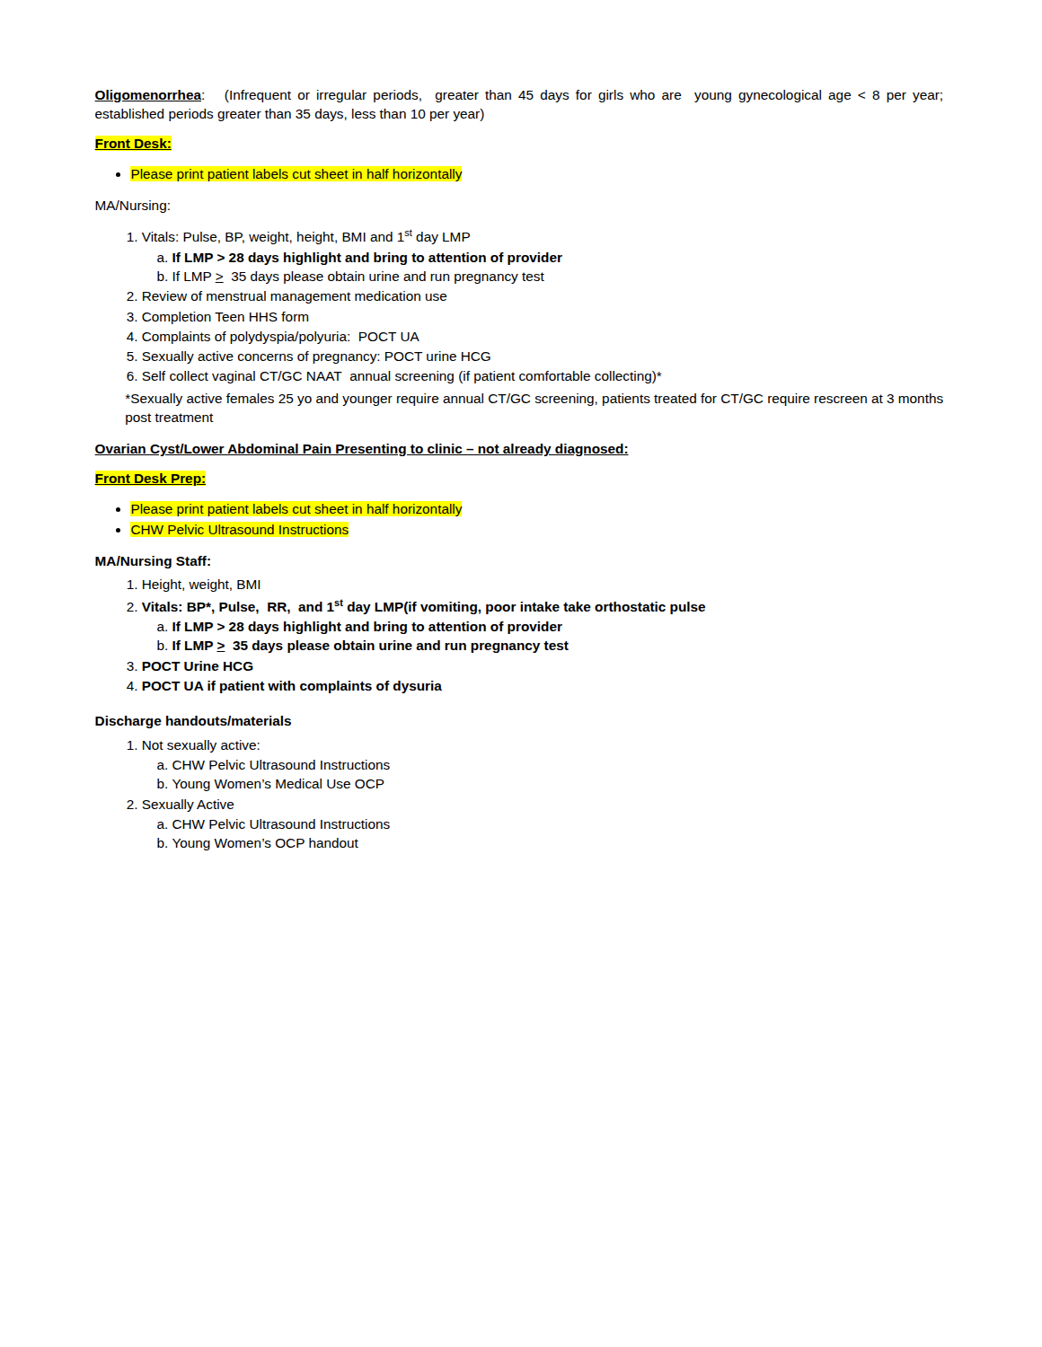Oligomenorrhea: (Infrequent or irregular periods, greater than 45 days for girls who are young gynecological age < 8 per year; established periods greater than 35 days, less than 10 per year)
Front Desk:
Please print patient labels cut sheet in half horizontally
MA/Nursing:
Vitals: Pulse, BP, weight, height, BMI and 1st day LMP
If LMP > 28 days highlight and bring to attention of provider
If LMP > 35 days please obtain urine and run pregnancy test
Review of menstrual management medication use
Completion Teen HHS form
Complaints of polydyspia/polyuria: POCT UA
Sexually active concerns of pregnancy: POCT urine HCG
Self collect vaginal CT/GC NAAT annual screening (if patient comfortable collecting)*
*Sexually active females 25 yo and younger require annual CT/GC screening, patients treated for CT/GC require rescreen at 3 months post treatment
Ovarian Cyst/Lower Abdominal Pain Presenting to clinic – not already diagnosed:
Front Desk Prep:
Please print patient labels cut sheet in half horizontally
CHW Pelvic Ultrasound Instructions
MA/Nursing Staff:
Height, weight, BMI
Vitals: BP*, Pulse, RR, and 1st day LMP(if vomiting, poor intake take orthostatic pulse
If LMP > 28 days highlight and bring to attention of provider
If LMP > 35 days please obtain urine and run pregnancy test
POCT Urine HCG
POCT UA if patient with complaints of dysuria
Discharge handouts/materials
Not sexually active:
CHW Pelvic Ultrasound Instructions
Young Women’s Medical Use OCP
Sexually Active
CHW Pelvic Ultrasound Instructions
Young Women’s OCP handout